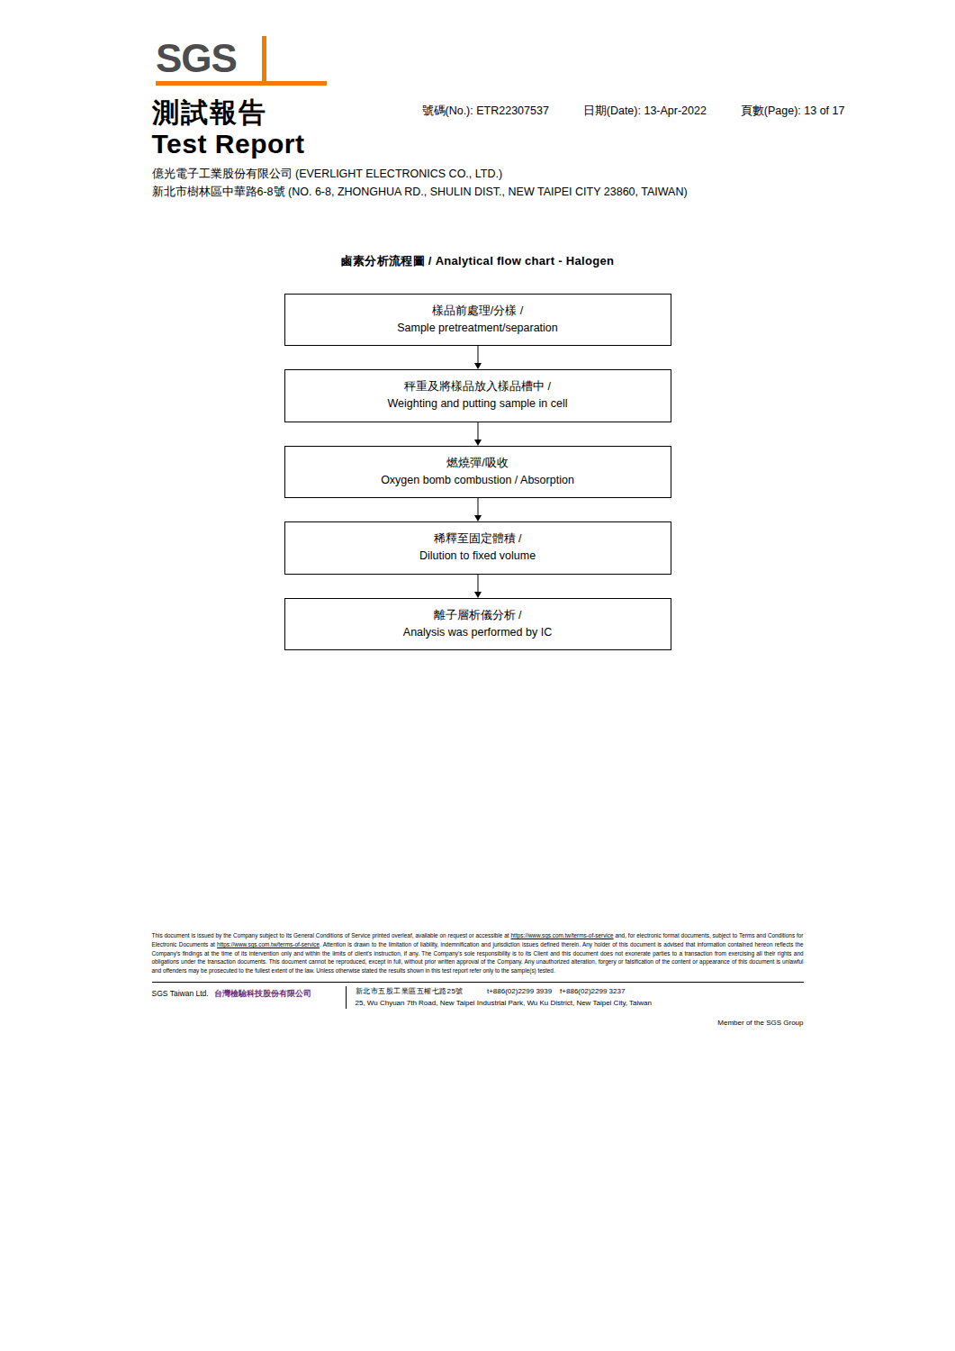SGS
號碼(No.): ETR22307537 日期(Date): 13-Apr-2022 頁數(Page): 13 of 17
測試報告
Test Report
億光電子工業股份有限公司 (EVERLIGHT ELECTRONICS CO., LTD.)
新北市樹林區中華路6-8號 (NO. 6-8, ZHONGHUA RD., SHULIN DIST., NEW TAIPEI CITY 23860, TAIWAN)
鹵素分析流程圖 / Analytical flow chart - Halogen
樣品前處理/分樣 / Sample pretreatment/separation
秤重及將樣品放入樣品槽中 / Weighting and putting sample in cell
燃燒彈/吸收 Oxygen bomb combustion / Absorption
稀釋至固定體積 / Dilution to fixed volume
離子層析儀分析 / Analysis was performed by IC
This document is issued by the Company subject to its General Conditions of Service printed overleaf, available on request or accessible at https://www.sgs.com.tw/terms-of-service and, for electronic format documents, subject to Terms and Conditions for Electronic Documents at https://www.sgs.com.tw/terms-of-service. Attention is drawn to the limitation of liability, indemnification and jurisdiction issues defined therein. Any holder of this document is advised that information contained hereon reflects the Company's findings at the time of its intervention only and within the limits of client's instruction, if any. The Company's sole responsibility is to its Client and this document does not exonerate parties to a transaction from exercising all their rights and obligations under the transaction documents. This document cannot be reproduced, except in full, without prior written approval of the Company. Any unauthorized alteration, forgery or falsification of the content or appearance of this document is unlawful and offenders may be prosecuted to the fullest extent of the law. Unless otherwise stated the results shown in this test report refer only to the sample(s) tested.
SGS Taiwan Ltd. 台灣檢驗科技股份有限公司
新北市五股工業區五權七路25號 t+886(02)2299 3939 f+886(02)2299 3237
25, Wu Chyuan 7th Road, New Taipei Industrial Park, Wu Ku District, New Taipei City, Taiwan
Member of the SGS Group